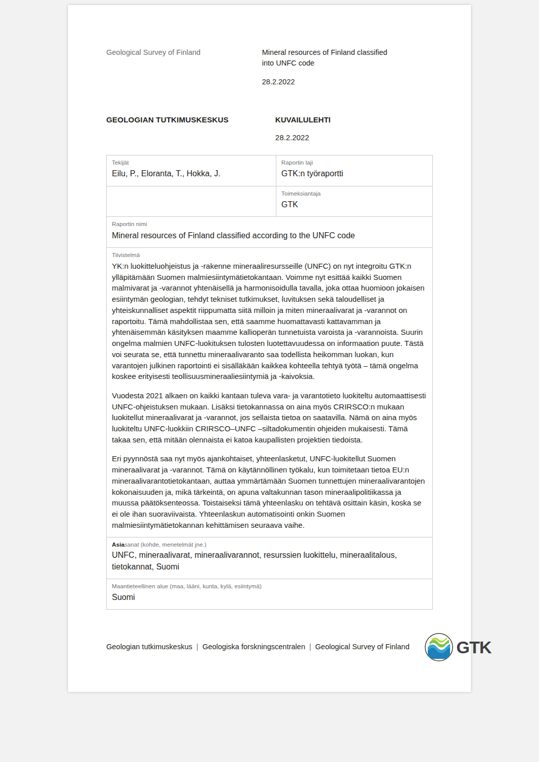Geological Survey of Finland
Mineral resources of Finland classified
into UNFC code 28.2.2022
GEOLOGIAN TUTKIMUSKESKUS
KUVAILULEHTI 28.2.2022
| Tekijät Eilu, P., Eloranta, T., Hokka, J. | Raportin laji GTK:n työraportti |
| | Toimeksiantaja GTK |
| Raportin nimi Mineral resources of Finland classified according to the UNFC code |
| Tiivistelmä YK:n luokitteluohjeistus ja -rakenne mineraaliresursseille (UNFC) on nyt integroitu GTK:n ylläpitämään Suomen malmiesiintymätietokantaan. Voimme nyt esittää kaikki Suomen malmivarat ja -varannot yhtenäisellä ja harmonisoidulla tavalla, joka ottaa huomioon jokaisen esiintymän geologian, tehdyt tekniset tutkimukset, luvituksen sekä taloudelliset ja yhteiskunnalliset aspektit riippumatta siitä milloin ja miten mineraalivarat ja -varannot on raportoitu. Tämä mahdollistaa sen, että saamme huomattavasti kattavamman ja yhtenäisemmän käsityksen maamme kallioperän tunnetuista varoista ja -varannoista. Suurin ongelma malmien UNFC-luokituksen tulosten luotettavuudessa on informaation puute. Tästä voi seurata se, että tunnettu mineraalivaranto saa todellista heikomman luokan, kun varantojen julkinen raportointi ei sisälläkään kaikkea kohteella tehtyä työtä – tämä ongelma koskee erityisesti teollisuusmineraaliesiintymiä ja -kaivoksia. Vuodesta 2021 alkaen on kaikki kantaan tuleva vara- ja varantotieto luokiteltu automaattisesti UNFC-ohjeistuksen mukaan. Lisäksi tietokannassa on aina myös CRIRSCO:n mukaan luokitellut mineraalivarat ja -varannot, jos sellaista tietoa on saatavilla. Nämä on aina myös luokiteltu UNFC-luokkiin CRIRSCO–UNFC –siltadokumentin ohjeiden mukaisesti. Tämä takaa sen, että mitään olennaista ei katoa kaupallisten projektien tiedoista. Eri pyynnöstä saa nyt myös ajankohtaiset, yhteenlasketut, UNFC-luokitellut Suomen mineraalivarat ja -varannot. Tämä on käytännöllinen työkalu, kun toimitetaan tietoa EU:n mineraalivarantotietokantaan, auttaa ymmärtämään Suomen tunnettujen mineraalivarantojen kokonaisuuden ja, mikä tärkeintä, on apuna valtakunnan tason mineraalipolitiikassa ja muussa päätöksenteossa. Toistaiseksi tämä yhteenlasku on tehtävä osittain käsin, koska se ei ole ihan suoraviivaista. Yhteenlaskun automatisointi onkin Suomen malmiesiintymätietokannan kehittämisen seuraava vaihe. |
| Asia sanat (kohde, menetelmät jne.) UNFC, mineraalivarat, mineraalivarannot, resurssien luokittelu, mineraalitalous, tietokannat, Suomi |
| Maantieteellinen alue (maa, lääni, kunta, kylä, esiintymä) Suomi |
Geologian tutkimuskeskus | Geologiska forskningscentralen | Geological Survey of Finland
GTK